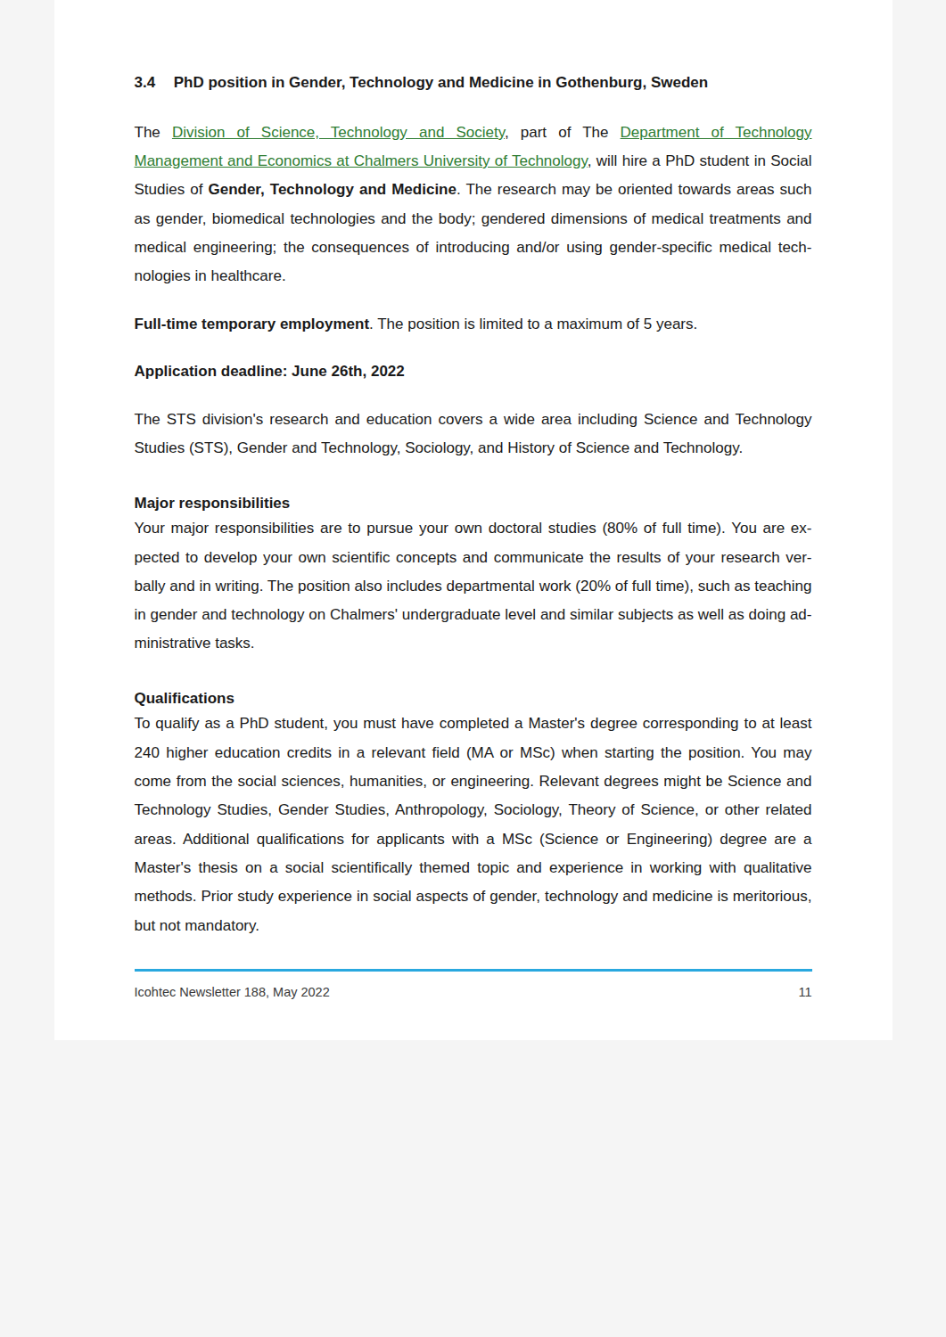3.4 PhD position in Gender, Technology and Medicine in Gothenburg, Sweden
The Division of Science, Technology and Society, part of The Department of Technology Management and Economics at Chalmers University of Technology, will hire a PhD student in Social Studies of Gender, Technology and Medicine. The research may be oriented towards areas such as gender, biomedical technologies and the body; gendered dimensions of medical treatments and medical engineering; the consequences of introducing and/or using gender-specific medical technologies in healthcare.
Full-time temporary employment. The position is limited to a maximum of 5 years.
Application deadline: June 26th, 2022
The STS division's research and education covers a wide area including Science and Technology Studies (STS), Gender and Technology, Sociology, and History of Science and Technology.
Major responsibilities
Your major responsibilities are to pursue your own doctoral studies (80% of full time). You are expected to develop your own scientific concepts and communicate the results of your research verbally and in writing. The position also includes departmental work (20% of full time), such as teaching in gender and technology on Chalmers' undergraduate level and similar subjects as well as doing administrative tasks.
Qualifications
To qualify as a PhD student, you must have completed a Master's degree corresponding to at least 240 higher education credits in a relevant field (MA or MSc) when starting the position. You may come from the social sciences, humanities, or engineering. Relevant degrees might be Science and Technology Studies, Gender Studies, Anthropology, Sociology, Theory of Science, or other related areas. Additional qualifications for applicants with a MSc (Science or Engineering) degree are a Master's thesis on a social scientifically themed topic and experience in working with qualitative methods. Prior study experience in social aspects of gender, technology and medicine is meritorious, but not mandatory.
Icohtec Newsletter 188, May 2022 11